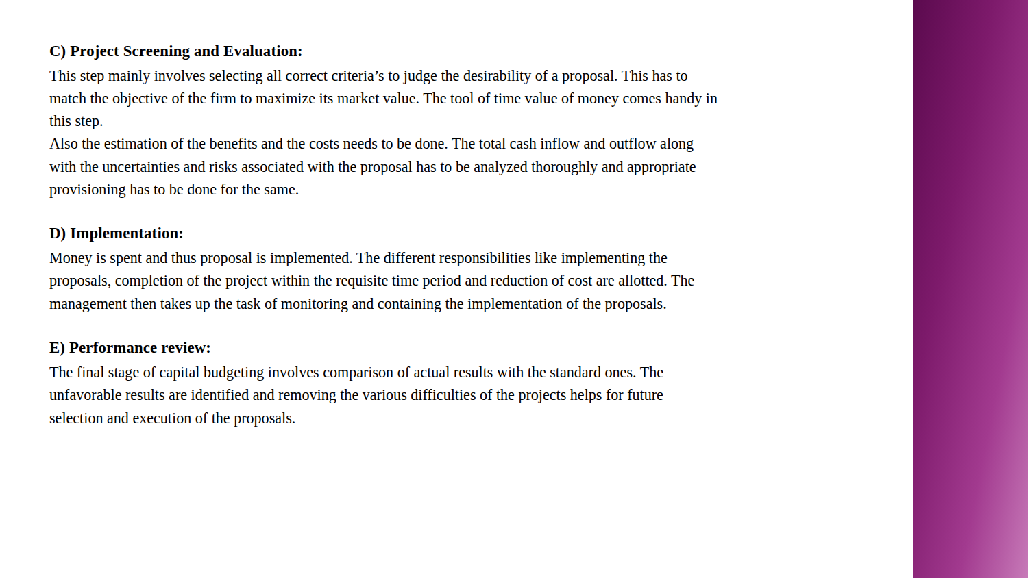C) Project Screening and Evaluation:
This step mainly involves selecting all correct criteria’s to judge the desirability of a proposal. This has to match the objective of the firm to maximize its market value. The tool of time value of money comes handy in this step.
Also the estimation of the benefits and the costs needs to be done. The total cash inflow and outflow along with the uncertainties and risks associated with the proposal has to be analyzed thoroughly and appropriate provisioning has to be done for the same.
D) Implementation:
Money is spent and thus proposal is implemented. The different responsibilities like implementing the proposals, completion of the project within the requisite time period and reduction of cost are allotted. The management then takes up the task of monitoring and containing the implementation of the proposals.
E) Performance review:
The final stage of capital budgeting involves comparison of actual results with the standard ones. The unfavorable results are identified and removing the various difficulties of the projects helps for future selection and execution of the proposals.